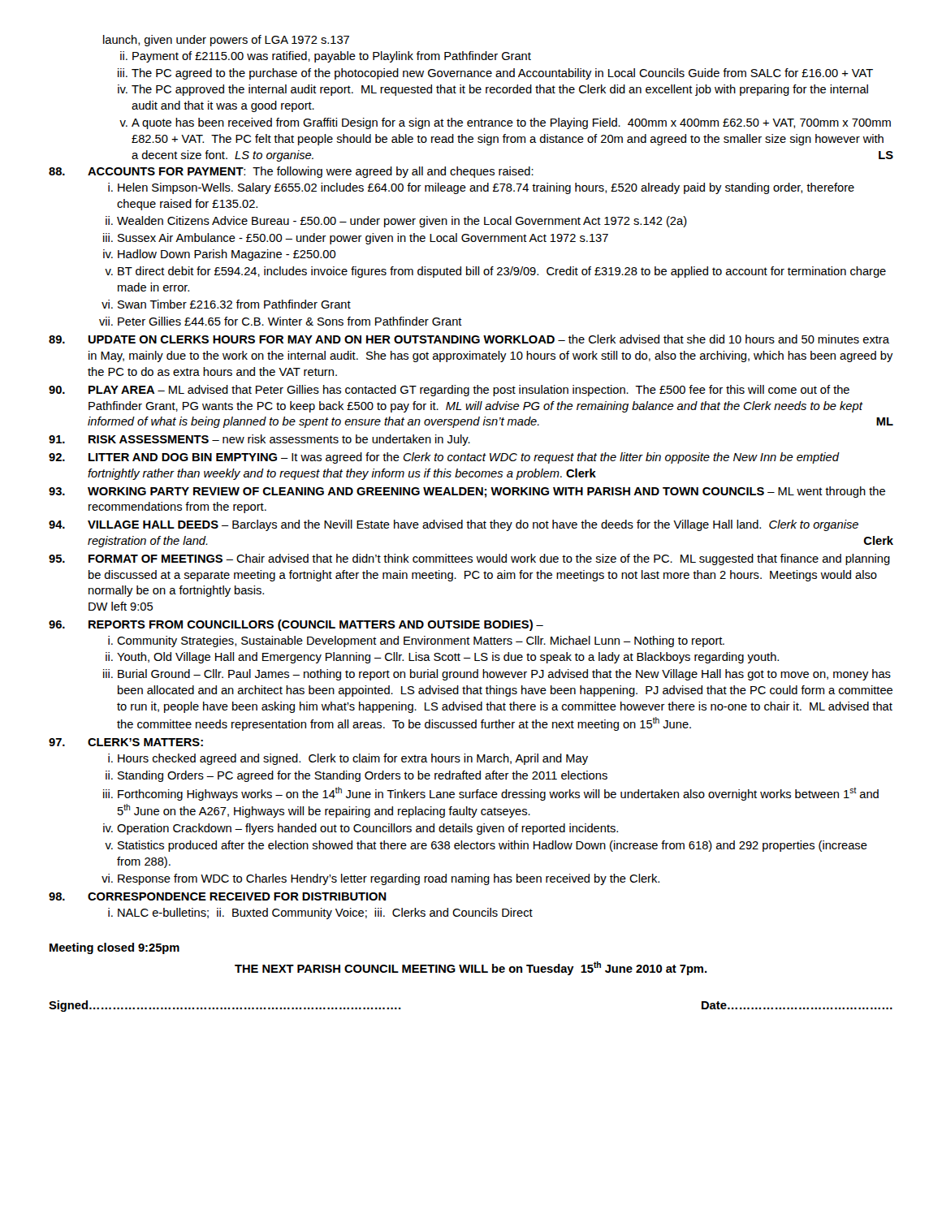launch, given under powers of LGA 1972 s.137
Payment of £2115.00 was ratified, payable to Playlink from Pathfinder Grant
The PC agreed to the purchase of the photocopied new Governance and Accountability in Local Councils Guide from SALC for £16.00 + VAT
The PC approved the internal audit report. ML requested that it be recorded that the Clerk did an excellent job with preparing for the internal audit and that it was a good report.
A quote has been received from Graffiti Design for a sign at the entrance to the Playing Field. 400mm x 400mm £62.50 + VAT, 700mm x 700mm £82.50 + VAT. The PC felt that people should be able to read the sign from a distance of 20m and agreed to the smaller size sign however with a decent size font. LS to organise. LS
88.
ACCOUNTS FOR PAYMENT: The following were agreed by all and cheques raised:
Helen Simpson-Wells. Salary £655.02 includes £64.00 for mileage and £78.74 training hours, £520 already paid by standing order, therefore cheque raised for £135.02.
Wealden Citizens Advice Bureau - £50.00 – under power given in the Local Government Act 1972 s.142 (2a)
Sussex Air Ambulance - £50.00 – under power given in the Local Government Act 1972 s.137
Hadlow Down Parish Magazine - £250.00
BT direct debit for £594.24, includes invoice figures from disputed bill of 23/9/09. Credit of £319.28 to be applied to account for termination charge made in error.
Swan Timber £216.32 from Pathfinder Grant
Peter Gillies £44.65 for C.B. Winter & Sons from Pathfinder Grant
89.
UPDATE ON CLERKS HOURS FOR MAY AND ON HER OUTSTANDING WORKLOAD – the Clerk advised that she did 10 hours and 50 minutes extra in May, mainly due to the work on the internal audit. She has got approximately 10 hours of work still to do, also the archiving, which has been agreed by the PC to do as extra hours and the VAT return.
90.
PLAY AREA – ML advised that Peter Gillies has contacted GT regarding the post insulation inspection. The £500 fee for this will come out of the Pathfinder Grant, PG wants the PC to keep back £500 to pay for it. ML will advise PG of the remaining balance and that the Clerk needs to be kept informed of what is being planned to be spent to ensure that an overspend isn’t made. ML
91.
RISK ASSESSMENTS – new risk assessments to be undertaken in July.
92.
LITTER AND DOG BIN EMPTYING – It was agreed for the Clerk to contact WDC to request that the litter bin opposite the New Inn be emptied fortnightly rather than weekly and to request that they inform us if this becomes a problem. Clerk
93.
WORKING PARTY REVIEW OF CLEANING AND GREENING WEALDEN; WORKING WITH PARISH AND TOWN COUNCILS – ML went through the recommendations from the report.
94.
VILLAGE HALL DEEDS – Barclays and the Nevill Estate have advised that they do not have the deeds for the Village Hall land. Clerk to organise registration of the land. Clerk
95.
FORMAT OF MEETINGS – Chair advised that he didn’t think committees would work due to the size of the PC. ML suggested that finance and planning be discussed at a separate meeting a fortnight after the main meeting. PC to aim for the meetings to not last more than 2 hours. Meetings would also normally be on a fortnightly basis.
DW left 9:05
96.
REPORTS FROM COUNCILLORS (COUNCIL MATTERS AND OUTSIDE BODIES) –
Community Strategies, Sustainable Development and Environment Matters – Cllr. Michael Lunn – Nothing to report.
Youth, Old Village Hall and Emergency Planning – Cllr. Lisa Scott – LS is due to speak to a lady at Blackboys regarding youth.
Burial Ground – Cllr. Paul James – nothing to report on burial ground however PJ advised that the New Village Hall has got to move on, money has been allocated and an architect has been appointed. LS advised that things have been happening. PJ advised that the PC could form a committee to run it, people have been asking him what’s happening. LS advised that there is a committee however there is no-one to chair it. ML advised that the committee needs representation from all areas. To be discussed further at the next meeting on 15th June.
97.
CLERK’S MATTERS:
Hours checked agreed and signed. Clerk to claim for extra hours in March, April and May
Standing Orders – PC agreed for the Standing Orders to be redrafted after the 2011 elections
Forthcoming Highways works – on the 14th June in Tinkers Lane surface dressing works will be undertaken also overnight works between 1st and 5th June on the A267, Highways will be repairing and replacing faulty catseyes.
Operation Crackdown – flyers handed out to Councillors and details given of reported incidents.
Statistics produced after the election showed that there are 638 electors within Hadlow Down (increase from 618) and 292 properties (increase from 288).
Response from WDC to Charles Hendry’s letter regarding road naming has been received by the Clerk.
98.
CORRESPONDENCE RECEIVED FOR DISTRIBUTION
NALC e-bulletins; ii. Buxted Community Voice; iii. Clerks and Councils Direct
Meeting closed 9:25pm
THE NEXT PARISH COUNCIL MEETING WILL be on Tuesday 15th June 2010 at 7pm.
Signed…………………………………………………………………….
Date……………………………………